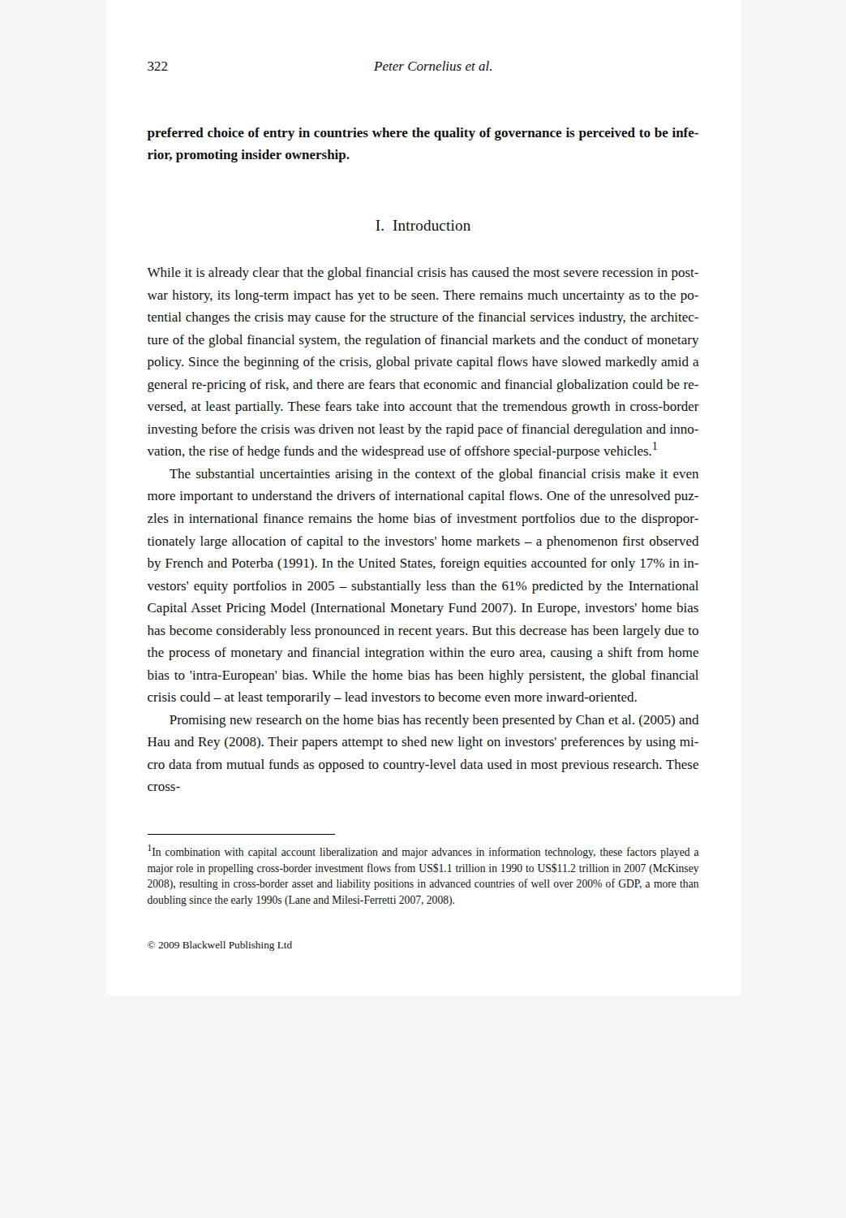322 Peter Cornelius et al.
preferred choice of entry in countries where the quality of governance is perceived to be inferior, promoting insider ownership.
I. Introduction
While it is already clear that the global financial crisis has caused the most severe recession in post-war history, its long-term impact has yet to be seen. There remains much uncertainty as to the potential changes the crisis may cause for the structure of the financial services industry, the architecture of the global financial system, the regulation of financial markets and the conduct of monetary policy. Since the beginning of the crisis, global private capital flows have slowed markedly amid a general re-pricing of risk, and there are fears that economic and financial globalization could be reversed, at least partially. These fears take into account that the tremendous growth in cross-border investing before the crisis was driven not least by the rapid pace of financial deregulation and innovation, the rise of hedge funds and the widespread use of offshore special-purpose vehicles.1
The substantial uncertainties arising in the context of the global financial crisis make it even more important to understand the drivers of international capital flows. One of the unresolved puzzles in international finance remains the home bias of investment portfolios due to the disproportionately large allocation of capital to the investors' home markets – a phenomenon first observed by French and Poterba (1991). In the United States, foreign equities accounted for only 17% in investors' equity portfolios in 2005 – substantially less than the 61% predicted by the International Capital Asset Pricing Model (International Monetary Fund 2007). In Europe, investors' home bias has become considerably less pronounced in recent years. But this decrease has been largely due to the process of monetary and financial integration within the euro area, causing a shift from home bias to 'intra-European' bias. While the home bias has been highly persistent, the global financial crisis could – at least temporarily – lead investors to become even more inward-oriented.
Promising new research on the home bias has recently been presented by Chan et al. (2005) and Hau and Rey (2008). Their papers attempt to shed new light on investors' preferences by using micro data from mutual funds as opposed to country-level data used in most previous research. These cross-
1In combination with capital account liberalization and major advances in information technology, these factors played a major role in propelling cross-border investment flows from US$1.1 trillion in 1990 to US$11.2 trillion in 2007 (McKinsey 2008), resulting in cross-border asset and liability positions in advanced countries of well over 200% of GDP, a more than doubling since the early 1990s (Lane and Milesi-Ferretti 2007, 2008).
© 2009 Blackwell Publishing Ltd